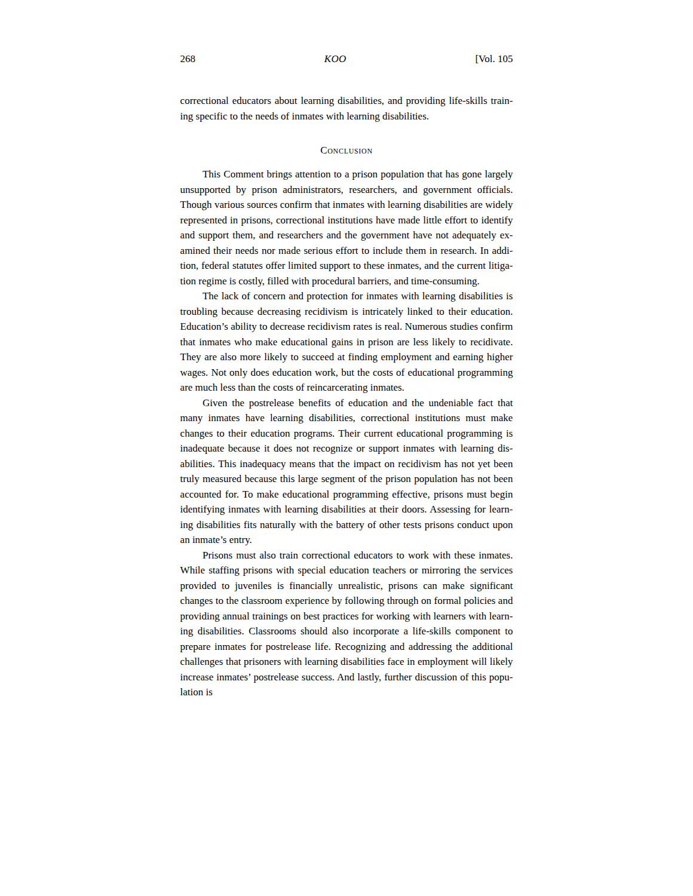268 KOO [Vol. 105
correctional educators about learning disabilities, and providing life-skills training specific to the needs of inmates with learning disabilities.
Conclusion
This Comment brings attention to a prison population that has gone largely unsupported by prison administrators, researchers, and government officials. Though various sources confirm that inmates with learning disabilities are widely represented in prisons, correctional institutions have made little effort to identify and support them, and researchers and the government have not adequately examined their needs nor made serious effort to include them in research. In addition, federal statutes offer limited support to these inmates, and the current litigation regime is costly, filled with procedural barriers, and time-consuming.
The lack of concern and protection for inmates with learning disabilities is troubling because decreasing recidivism is intricately linked to their education. Education’s ability to decrease recidivism rates is real. Numerous studies confirm that inmates who make educational gains in prison are less likely to recidivate. They are also more likely to succeed at finding employment and earning higher wages. Not only does education work, but the costs of educational programming are much less than the costs of reincarcerating inmates.
Given the postrelease benefits of education and the undeniable fact that many inmates have learning disabilities, correctional institutions must make changes to their education programs. Their current educational programming is inadequate because it does not recognize or support inmates with learning disabilities. This inadequacy means that the impact on recidivism has not yet been truly measured because this large segment of the prison population has not been accounted for. To make educational programming effective, prisons must begin identifying inmates with learning disabilities at their doors. Assessing for learning disabilities fits naturally with the battery of other tests prisons conduct upon an inmate’s entry.
Prisons must also train correctional educators to work with these inmates. While staffing prisons with special education teachers or mirroring the services provided to juveniles is financially unrealistic, prisons can make significant changes to the classroom experience by following through on formal policies and providing annual trainings on best practices for working with learners with learning disabilities. Classrooms should also incorporate a life-skills component to prepare inmates for postrelease life. Recognizing and addressing the additional challenges that prisoners with learning disabilities face in employment will likely increase inmates’ postrelease success. And lastly, further discussion of this population is